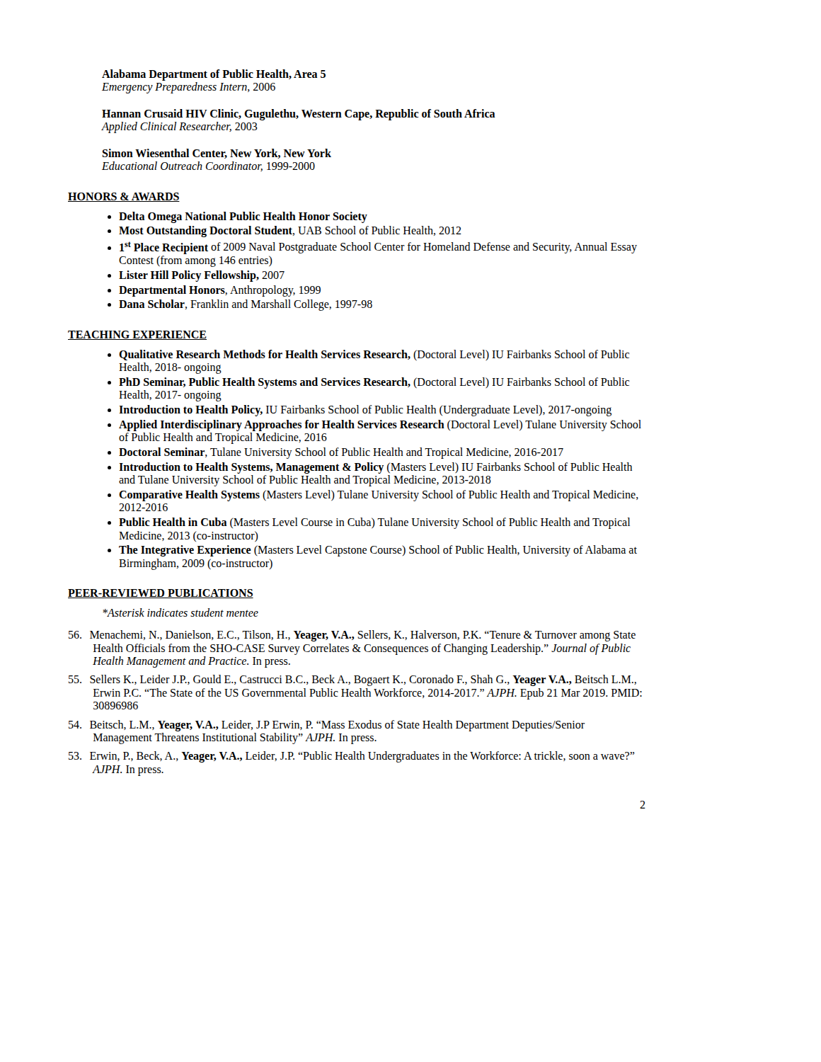Alabama Department of Public Health, Area 5
Emergency Preparedness Intern, 2006
Hannan Crusaid HIV Clinic, Gugulethu, Western Cape, Republic of South Africa
Applied Clinical Researcher, 2003
Simon Wiesenthal Center, New York, New York
Educational Outreach Coordinator, 1999-2000
Honors & Awards
Delta Omega National Public Health Honor Society
Most Outstanding Doctoral Student, UAB School of Public Health, 2012
1st Place Recipient of 2009 Naval Postgraduate School Center for Homeland Defense and Security, Annual Essay Contest (from among 146 entries)
Lister Hill Policy Fellowship, 2007
Departmental Honors, Anthropology, 1999
Dana Scholar, Franklin and Marshall College, 1997-98
Teaching Experience
Qualitative Research Methods for Health Services Research, (Doctoral Level) IU Fairbanks School of Public Health, 2018- ongoing
PhD Seminar, Public Health Systems and Services Research, (Doctoral Level) IU Fairbanks School of Public Health, 2017- ongoing
Introduction to Health Policy, IU Fairbanks School of Public Health (Undergraduate Level), 2017-ongoing
Applied Interdisciplinary Approaches for Health Services Research (Doctoral Level) Tulane University School of Public Health and Tropical Medicine, 2016
Doctoral Seminar, Tulane University School of Public Health and Tropical Medicine, 2016-2017
Introduction to Health Systems, Management & Policy (Masters Level) IU Fairbanks School of Public Health and Tulane University School of Public Health and Tropical Medicine, 2013-2018
Comparative Health Systems (Masters Level) Tulane University School of Public Health and Tropical Medicine, 2012-2016
Public Health in Cuba (Masters Level Course in Cuba) Tulane University School of Public Health and Tropical Medicine, 2013 (co-instructor)
The Integrative Experience (Masters Level Capstone Course) School of Public Health, University of Alabama at Birmingham, 2009 (co-instructor)
Peer-Reviewed Publications
*Asterisk indicates student mentee
56. Menachemi, N., Danielson, E.C., Tilson, H., Yeager, V.A., Sellers, K., Halverson, P.K. “Tenure & Turnover among State Health Officials from the SHO-CASE Survey Correlates & Consequences of Changing Leadership.” Journal of Public Health Management and Practice. In press.
55. Sellers K., Leider J.P., Gould E., Castrucci B.C., Beck A., Bogaert K., Coronado F., Shah G., Yeager V.A., Beitsch L.M., Erwin P.C. “The State of the US Governmental Public Health Workforce, 2014-2017.” AJPH. Epub 21 Mar 2019. PMID: 30896986
54. Beitsch, L.M., Yeager, V.A., Leider, J.P Erwin, P. “Mass Exodus of State Health Department Deputies/Senior Management Threatens Institutional Stability” AJPH. In press.
53. Erwin, P., Beck, A., Yeager, V.A., Leider, J.P. “Public Health Undergraduates in the Workforce: A trickle, soon a wave?” AJPH. In press.
2